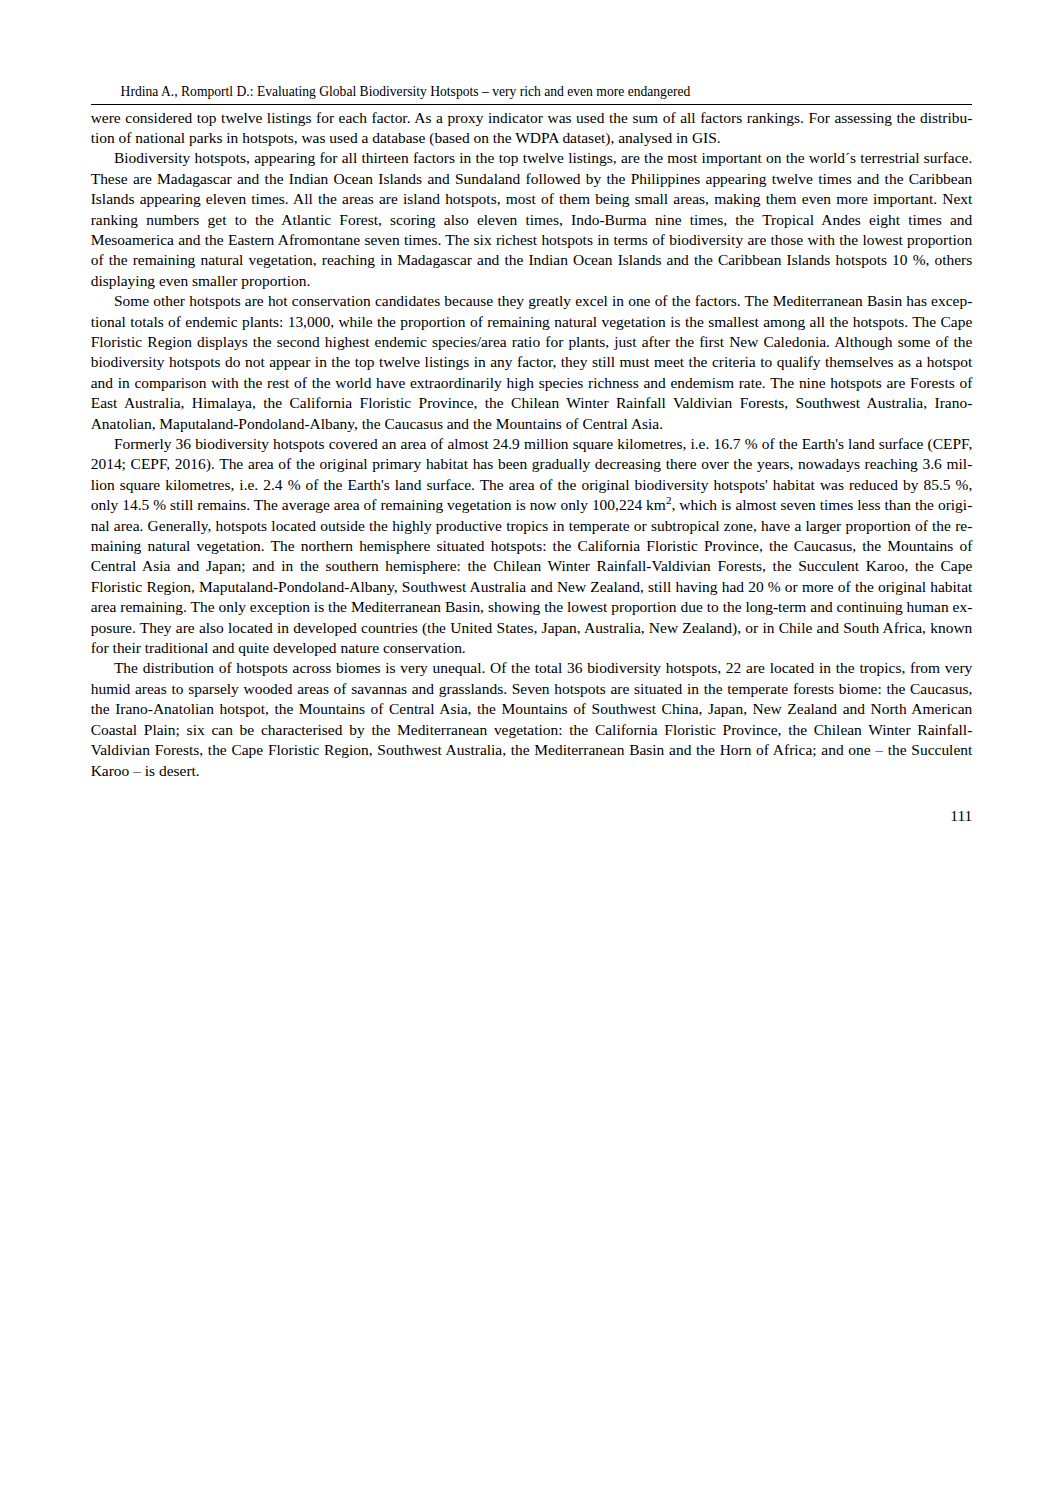Hrdina A., Romportl D.: Evaluating Global Biodiversity Hotspots – very rich and even more endangered
were considered top twelve listings for each factor. As a proxy indicator was used the sum of all factors rankings. For assessing the distribution of national parks in hotspots, was used a database (based on the WDPA dataset), analysed in GIS.
Biodiversity hotspots, appearing for all thirteen factors in the top twelve listings, are the most important on the world´s terrestrial surface. These are Madagascar and the Indian Ocean Islands and Sundaland followed by the Philippines appearing twelve times and the Caribbean Islands appearing eleven times. All the areas are island hotspots, most of them being small areas, making them even more important. Next ranking numbers get to the Atlantic Forest, scoring also eleven times, Indo-Burma nine times, the Tropical Andes eight times and Mesoamerica and the Eastern Afromontane seven times. The six richest hotspots in terms of biodiversity are those with the lowest proportion of the remaining natural vegetation, reaching in Madagascar and the Indian Ocean Islands and the Caribbean Islands hotspots 10 %, others displaying even smaller proportion.
Some other hotspots are hot conservation candidates because they greatly excel in one of the factors. The Mediterranean Basin has exceptional totals of endemic plants: 13,000, while the proportion of remaining natural vegetation is the smallest among all the hotspots. The Cape Floristic Region displays the second highest endemic species/area ratio for plants, just after the first New Caledonia. Although some of the biodiversity hotspots do not appear in the top twelve listings in any factor, they still must meet the criteria to qualify themselves as a hotspot and in comparison with the rest of the world have extraordinarily high species richness and endemism rate. The nine hotspots are Forests of East Australia, Himalaya, the California Floristic Province, the Chilean Winter Rainfall Valdivian Forests, Southwest Australia, Irano-Anatolian, Maputaland-Pondoland-Albany, the Caucasus and the Mountains of Central Asia.
Formerly 36 biodiversity hotspots covered an area of almost 24.9 million square kilometres, i.e. 16.7 % of the Earth's land surface (CEPF, 2014; CEPF, 2016). The area of the original primary habitat has been gradually decreasing there over the years, nowadays reaching 3.6 million square kilometres, i.e. 2.4 % of the Earth's land surface. The area of the original biodiversity hotspots' habitat was reduced by 85.5 %, only 14.5 % still remains. The average area of remaining vegetation is now only 100,224 km2, which is almost seven times less than the original area. Generally, hotspots located outside the highly productive tropics in temperate or subtropical zone, have a larger proportion of the remaining natural vegetation. The northern hemisphere situated hotspots: the California Floristic Province, the Caucasus, the Mountains of Central Asia and Japan; and in the southern hemisphere: the Chilean Winter Rainfall-Valdivian Forests, the Succulent Karoo, the Cape Floristic Region, Maputaland-Pondoland-Albany, Southwest Australia and New Zealand, still having had 20 % or more of the original habitat area remaining. The only exception is the Mediterranean Basin, showing the lowest proportion due to the long-term and continuing human exposure. They are also located in developed countries (the United States, Japan, Australia, New Zealand), or in Chile and South Africa, known for their traditional and quite developed nature conservation.
The distribution of hotspots across biomes is very unequal. Of the total 36 biodiversity hotspots, 22 are located in the tropics, from very humid areas to sparsely wooded areas of savannas and grasslands. Seven hotspots are situated in the temperate forests biome: the Caucasus, the Irano-Anatolian hotspot, the Mountains of Central Asia, the Mountains of Southwest China, Japan, New Zealand and North American Coastal Plain; six can be characterised by the Mediterranean vegetation: the California Floristic Province, the Chilean Winter Rainfall-Valdivian Forests, the Cape Floristic Region, Southwest Australia, the Mediterranean Basin and the Horn of Africa; and one – the Succulent Karoo – is desert.
111